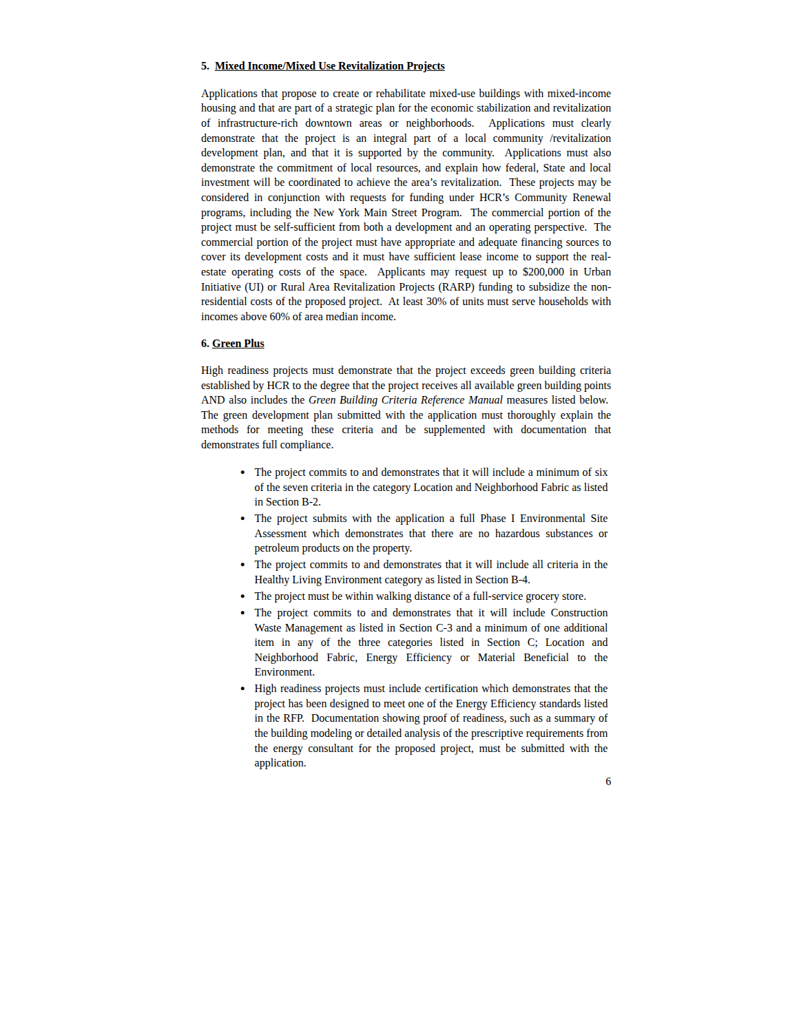5. Mixed Income/Mixed Use Revitalization Projects
Applications that propose to create or rehabilitate mixed-use buildings with mixed-income housing and that are part of a strategic plan for the economic stabilization and revitalization of infrastructure-rich downtown areas or neighborhoods. Applications must clearly demonstrate that the project is an integral part of a local community /revitalization development plan, and that it is supported by the community. Applications must also demonstrate the commitment of local resources, and explain how federal, State and local investment will be coordinated to achieve the area’s revitalization. These projects may be considered in conjunction with requests for funding under HCR’s Community Renewal programs, including the New York Main Street Program. The commercial portion of the project must be self-sufficient from both a development and an operating perspective. The commercial portion of the project must have appropriate and adequate financing sources to cover its development costs and it must have sufficient lease income to support the real-estate operating costs of the space. Applicants may request up to $200,000 in Urban Initiative (UI) or Rural Area Revitalization Projects (RARP) funding to subsidize the non-residential costs of the proposed project. At least 30% of units must serve households with incomes above 60% of area median income.
6. Green Plus
High readiness projects must demonstrate that the project exceeds green building criteria established by HCR to the degree that the project receives all available green building points AND also includes the Green Building Criteria Reference Manual measures listed below. The green development plan submitted with the application must thoroughly explain the methods for meeting these criteria and be supplemented with documentation that demonstrates full compliance.
The project commits to and demonstrates that it will include a minimum of six of the seven criteria in the category Location and Neighborhood Fabric as listed in Section B-2.
The project submits with the application a full Phase I Environmental Site Assessment which demonstrates that there are no hazardous substances or petroleum products on the property.
The project commits to and demonstrates that it will include all criteria in the Healthy Living Environment category as listed in Section B-4.
The project must be within walking distance of a full-service grocery store.
The project commits to and demonstrates that it will include Construction Waste Management as listed in Section C-3 and a minimum of one additional item in any of the three categories listed in Section C; Location and Neighborhood Fabric, Energy Efficiency or Material Beneficial to the Environment.
High readiness projects must include certification which demonstrates that the project has been designed to meet one of the Energy Efficiency standards listed in the RFP. Documentation showing proof of readiness, such as a summary of the building modeling or detailed analysis of the prescriptive requirements from the energy consultant for the proposed project, must be submitted with the application.
6